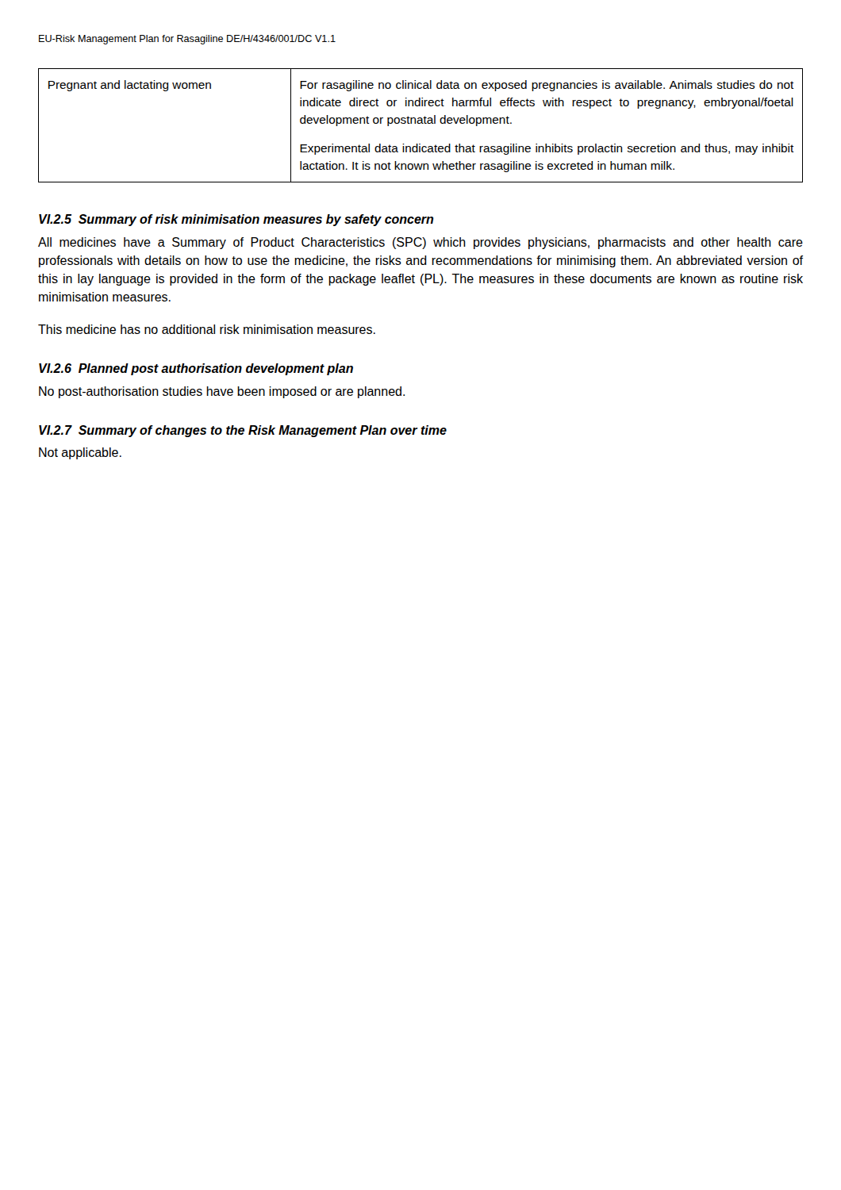EU-Risk Management Plan for Rasagiline DE/H/4346/001/DC V1.1
| Pregnant and lactating women | For rasagiline no clinical data on exposed pregnancies is available. Animals studies do not indicate direct or indirect harmful effects with respect to pregnancy, embryonal/foetal development or postnatal development. Experimental data indicated that rasagiline inhibits prolactin secretion and thus, may inhibit lactation. It is not known whether rasagiline is excreted in human milk. |
VI.2.5 Summary of risk minimisation measures by safety concern
All medicines have a Summary of Product Characteristics (SPC) which provides physicians, pharmacists and other health care professionals with details on how to use the medicine, the risks and recommendations for minimising them. An abbreviated version of this in lay language is provided in the form of the package leaflet (PL). The measures in these documents are known as routine risk minimisation measures.
This medicine has no additional risk minimisation measures.
VI.2.6 Planned post authorisation development plan
No post-authorisation studies have been imposed or are planned.
VI.2.7 Summary of changes to the Risk Management Plan over time
Not applicable.